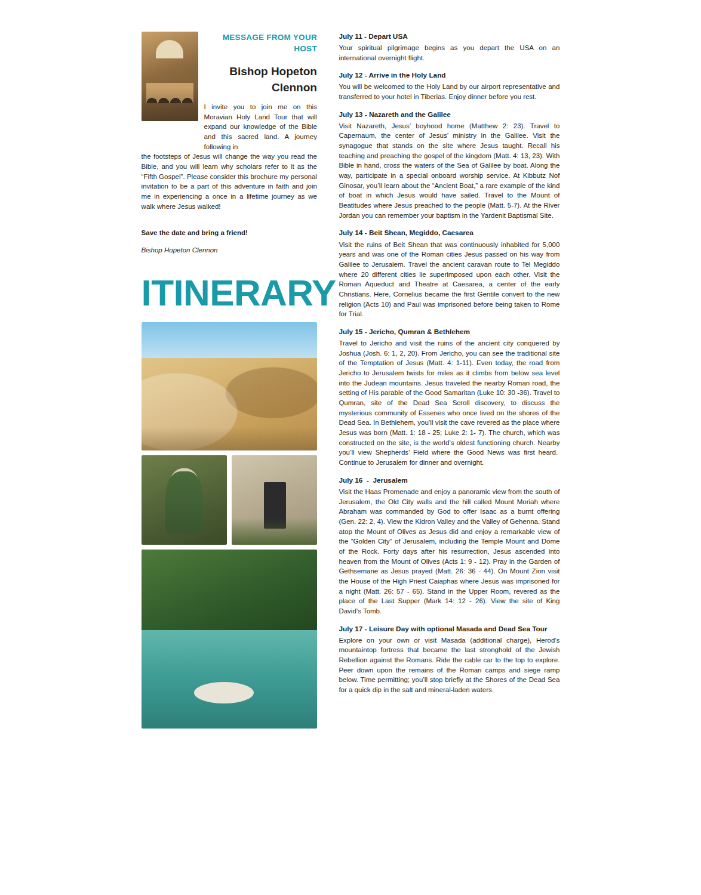MESSAGE FROM YOUR HOST
Bishop Hopeton Clennon
I invite you to join me on this Moravian Holy Land Tour that will expand our knowledge of the Bible and this sacred land. A journey following in
the footsteps of Jesus will change the way you read the Bible, and you will learn why scholars refer to it as the “Fifth Gospel”. Please consider this brochure my personal invitation to be a part of this adventure in faith and join me in experiencing a once in a lifetime journey as we walk where Jesus walked!
Save the date and bring a friend!
Bishop Hopeton Clennon
ITINERARY
July 11 - Depart USA
Your spiritual pilgrimage begins as you depart the USA on an international overnight flight.
July 12 - Arrive in the Holy Land
You will be welcomed to the Holy Land by our airport representative and transferred to your hotel in Tiberias. Enjoy dinner before you rest.
July 13 - Nazareth and the Galilee
Visit Nazareth, Jesus’ boyhood home (Matthew 2: 23). Travel to Capernaum, the center of Jesus’ ministry in the Galilee. Visit the synagogue that stands on the site where Jesus taught. Recall his teaching and preaching the gospel of the kingdom (Matt. 4: 13, 23). With Bible in hand, cross the waters of the Sea of Galilee by boat. Along the way, participate in a special onboard worship service. At Kibbutz Nof Ginosar, you’ll learn about the “Ancient Boat,” a rare example of the kind of boat in which Jesus would have sailed. Travel to the Mount of Beatitudes where Jesus preached to the people (Matt. 5-7). At the River Jordan you can remember your baptism in the Yardenit Baptismal Site.
July 14 - Beit Shean, Megiddo, Caesarea
Visit the ruins of Beit Shean that was continuously inhabited for 5,000 years and was one of the Roman cities Jesus passed on his way from Galilee to Jerusalem. Travel the ancient caravan route to Tel Megiddo where 20 different cities lie superimposed upon each other. Visit the Roman Aqueduct and Theatre at Caesarea, a center of the early Christians. Here, Cornelius became the first Gentile convert to the new religion (Acts 10) and Paul was imprisoned before being taken to Rome for Trial.
July 15 - Jericho, Qumran & Bethlehem
Travel to Jericho and visit the ruins of the ancient city conquered by Joshua (Josh. 6: 1, 2, 20). From Jericho, you can see the traditional site of the Temptation of Jesus (Matt. 4: 1-11). Even today, the road from Jericho to Jerusalem twists for miles as it climbs from below sea level into the Judean mountains. Jesus traveled the nearby Roman road, the setting of His parable of the Good Samaritan (Luke 10: 30 -36). Travel to Qumran, site of the Dead Sea Scroll discovery, to discuss the mysterious community of Essenes who once lived on the shores of the Dead Sea. In Bethlehem, you’ll visit the cave revered as the place where Jesus was born (Matt. 1: 18 - 25; Luke 2: 1- 7). The church, which was constructed on the site, is the world’s oldest functioning church. Nearby you’ll view Shepherds’ Field where the Good News was first heard. Continue to Jerusalem for dinner and overnight.
July 16 - Jerusalem
Visit the Haas Promenade and enjoy a panoramic view from the south of Jerusalem, the Old City walls and the hill called Mount Moriah where Abraham was commanded by God to offer Isaac as a burnt offering (Gen. 22: 2, 4). View the Kidron Valley and the Valley of Gehenna. Stand atop the Mount of Olives as Jesus did and enjoy a remarkable view of the “Golden City” of Jerusalem, including the Temple Mount and Dome of the Rock. Forty days after his resurrection, Jesus ascended into heaven from the Mount of Olives (Acts 1: 9 - 12). Pray in the Garden of Gethsemane as Jesus prayed (Matt. 26: 36 - 44). On Mount Zion visit the House of the High Priest Caiaphas where Jesus was imprisoned for a night (Matt. 26: 57 - 65). Stand in the Upper Room, revered as the place of the Last Supper (Mark 14: 12 - 26). View the site of King David’s Tomb.
July 17 - Leisure Day with optional Masada and Dead Sea Tour
Explore on your own or visit Masada (additional charge), Herod’s mountaintop fortress that became the last stronghold of the Jewish Rebellion against the Romans. Ride the cable car to the top to explore. Peer down upon the remains of the Roman camps and siege ramp below. Time permitting; you’ll stop briefly at the Shores of the Dead Sea for a quick dip in the salt and mineral-laden waters.